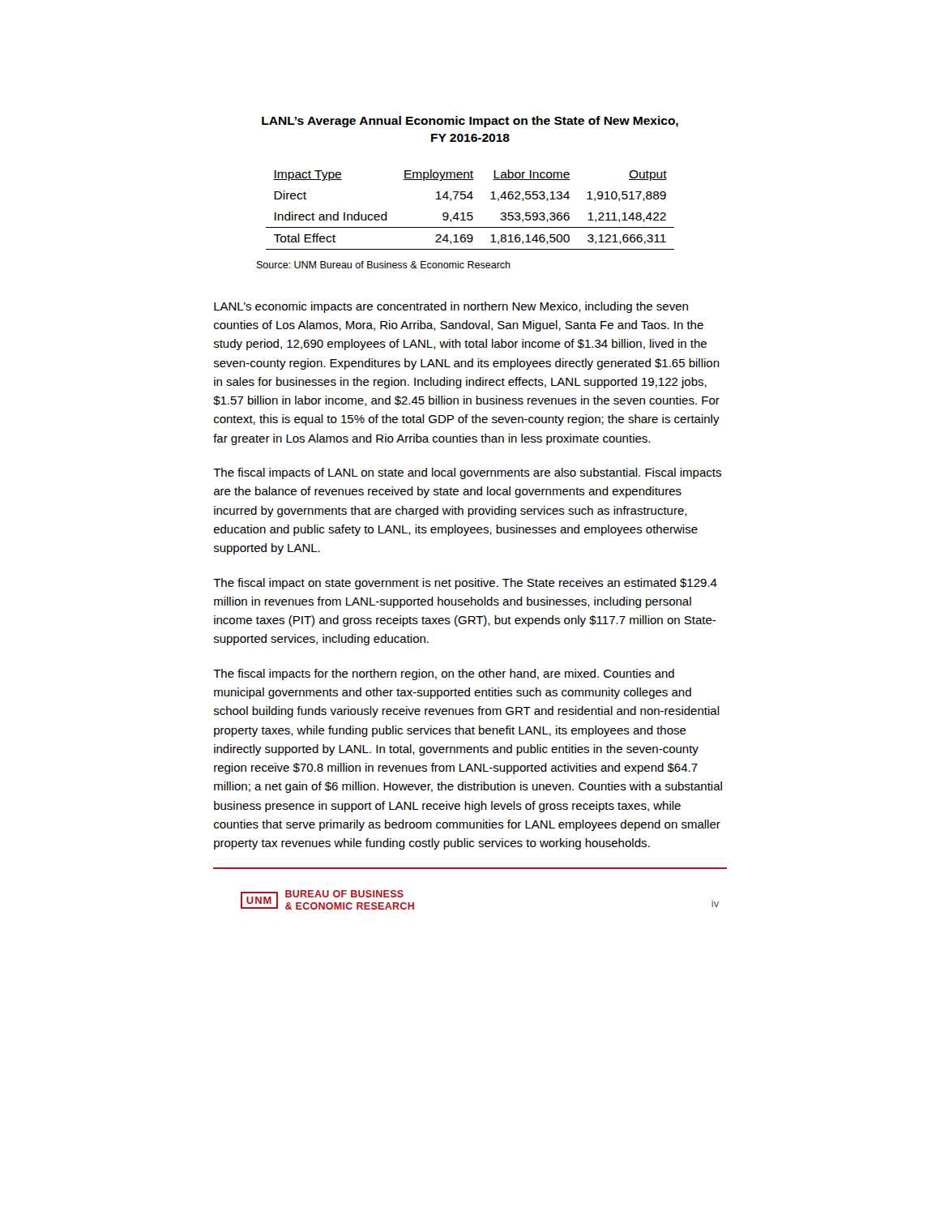LANL’s Average Annual Economic Impact on the State of New Mexico,
FY 2016-2018
| Impact Type | Employment | Labor Income | Output |
| --- | --- | --- | --- |
| Direct | 14,754 | 1,462,553,134 | 1,910,517,889 |
| Indirect and Induced | 9,415 | 353,593,366 | 1,211,148,422 |
| Total Effect | 24,169 | 1,816,146,500 | 3,121,666,311 |
Source: UNM Bureau of Business & Economic Research
LANL’s economic impacts are concentrated in northern New Mexico, including the seven counties of Los Alamos, Mora, Rio Arriba, Sandoval, San Miguel, Santa Fe and Taos. In the study period, 12,690 employees of LANL, with total labor income of $1.34 billion, lived in the seven-county region. Expenditures by LANL and its employees directly generated $1.65 billion in sales for businesses in the region. Including indirect effects, LANL supported 19,122 jobs, $1.57 billion in labor income, and $2.45 billion in business revenues in the seven counties. For context, this is equal to 15% of the total GDP of the seven-county region; the share is certainly far greater in Los Alamos and Rio Arriba counties than in less proximate counties.
The fiscal impacts of LANL on state and local governments are also substantial. Fiscal impacts are the balance of revenues received by state and local governments and expenditures incurred by governments that are charged with providing services such as infrastructure, education and public safety to LANL, its employees, businesses and employees otherwise supported by LANL.
The fiscal impact on state government is net positive. The State receives an estimated $129.4 million in revenues from LANL-supported households and businesses, including personal income taxes (PIT) and gross receipts taxes (GRT), but expends only $117.7 million on State-supported services, including education.
The fiscal impacts for the northern region, on the other hand, are mixed. Counties and municipal governments and other tax-supported entities such as community colleges and school building funds variously receive revenues from GRT and residential and non-residential property taxes, while funding public services that benefit LANL, its employees and those indirectly supported by LANL. In total, governments and public entities in the seven-county region receive $70.8 million in revenues from LANL-supported activities and expend $64.7 million; a net gain of $6 million. However, the distribution is uneven. Counties with a substantial business presence in support of LANL receive high levels of gross receipts taxes, while counties that serve primarily as bedroom communities for LANL employees depend on smaller property tax revenues while funding costly public services to working households.
UNM
BUREAU OF BUSINESS
& ECONOMIC RESEARCH
iv